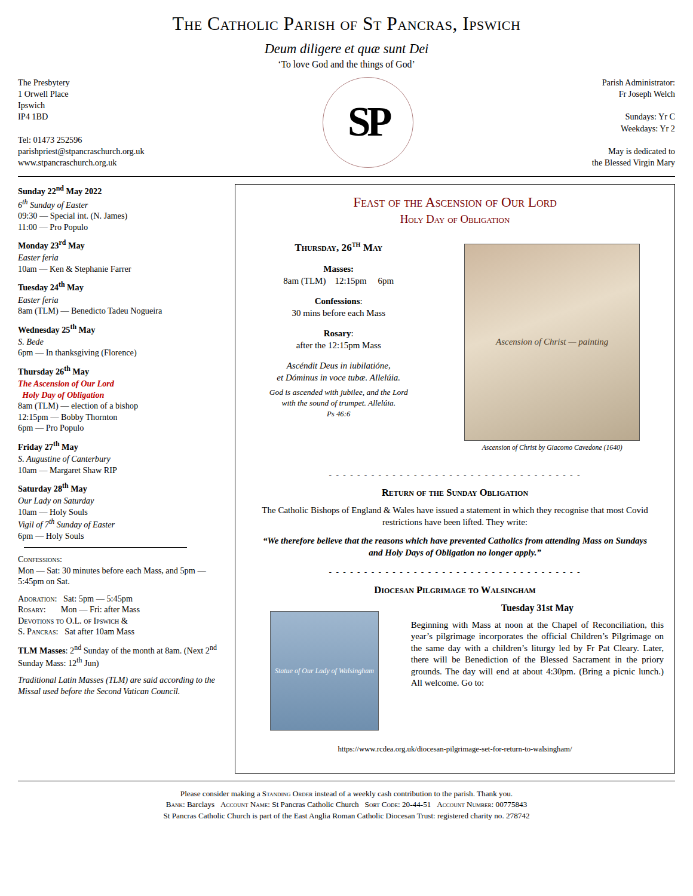The Catholic Parish of St Pancras, Ipswich
Deum diligere et quæ sunt Dei
‘To love God and the things of God’
The Presbytery
1 Orwell Place
Ipswich
IP4 1BD
Tel: 01473 252596
parishpriest@stpancraschurch.org.uk
www.stpancraschurch.org.uk
SP
Parish Administrator:
Fr Joseph Welch
Sundays: Yr C
Weekdays: Yr 2
May is dedicated to
the Blessed Virgin Mary
Sunday 22nd May 2022
6th Sunday of Easter
09:30 — Special int. (N. James)
11:00 — Pro Populo
Monday 23rd May
Easter feria
10am — Ken & Stephanie Farrer
Tuesday 24th May
Easter feria
8am (TLM) — Benedicto Tadeu Nogueira
Wednesday 25th May
S. Bede
6pm — In thanksgiving (Florence)
Thursday 26th May
The Ascension of Our Lord
Holy Day of Obligation
8am (TLM) — election of a bishop
12:15pm — Bobby Thornton
6pm — Pro Populo
Friday 27th May
S. Augustine of Canterbury
10am — Margaret Shaw RIP
Saturday 28th May
Our Lady on Saturday
10am — Holy Souls
Vigil of 7th Sunday of Easter
6pm — Holy Souls
Confessions:
Mon — Sat: 30 minutes before each Mass, and 5pm — 5:45pm on Sat.
Adoration: Sat: 5pm — 5:45pm
Rosary: Mon — Fri: after Mass
Devotions to O.L. of Ipswich &
S. Pancras: Sat after 10am Mass
TLM Masses: 2nd Sunday of the month at 8am. (Next 2nd Sunday Mass: 12th Jun)
Traditional Latin Masses (TLM) are said according to the Missal used before the Second Vatican Council.
Feast of the Ascension of Our Lord
Holy Day of Obligation
Thursday, 26th May
Masses:
8am (TLM) 12:15pm 6pm
Confessions:
30 mins before each Mass
Rosary:
after the 12:15pm Mass
Ascéndit Deus in iubilatióne,
et Dóminus in voce tubæ. Allelúia.
God is ascended with jubilee, and the Lord
with the sound of trumpet. Allelúia.
Ps 46:6
Ascension of Christ — painting
Ascension of Christ by Giacomo Cavedone (1640)
- - - - - - - - - - - - - - - - - - - - - - - - - - - - - - - - - - - -
Return of the Sunday Obligation
The Catholic Bishops of England & Wales have issued a statement in which they recognise that most Covid restrictions have been lifted. They write:
“We therefore believe that the reasons which have prevented Catholics from attending Mass on Sundays and Holy Days of Obligation no longer apply.”
- - - - - - - - - - - - - - - - - - - - - - - - - - - - - - - - - - - -
Diocesan Pilgrimage to Walsingham
Statue of Our Lady of Walsingham
Tuesday 31st May
Beginning with Mass at noon at the Chapel of Reconciliation, this year’s pilgrimage incorporates the official Children’s Pilgrimage on the same day with a children’s liturgy led by Fr Pat Cleary. Later, there will be Benediction of the Blessed Sacrament in the priory grounds. The day will end at about 4:30pm. (Bring a picnic lunch.) All welcome. Go to:
https://www.rcdea.org.uk/diocesan-pilgrimage-set-for-return-to-walsingham/
Please consider making a Standing Order instead of a weekly cash contribution to the parish. Thank you.
Bank: Barclays Account Name: St Pancras Catholic Church Sort Code: 20-44-51 Account Number: 00775843
St Pancras Catholic Church is part of the East Anglia Roman Catholic Diocesan Trust: registered charity no. 278742